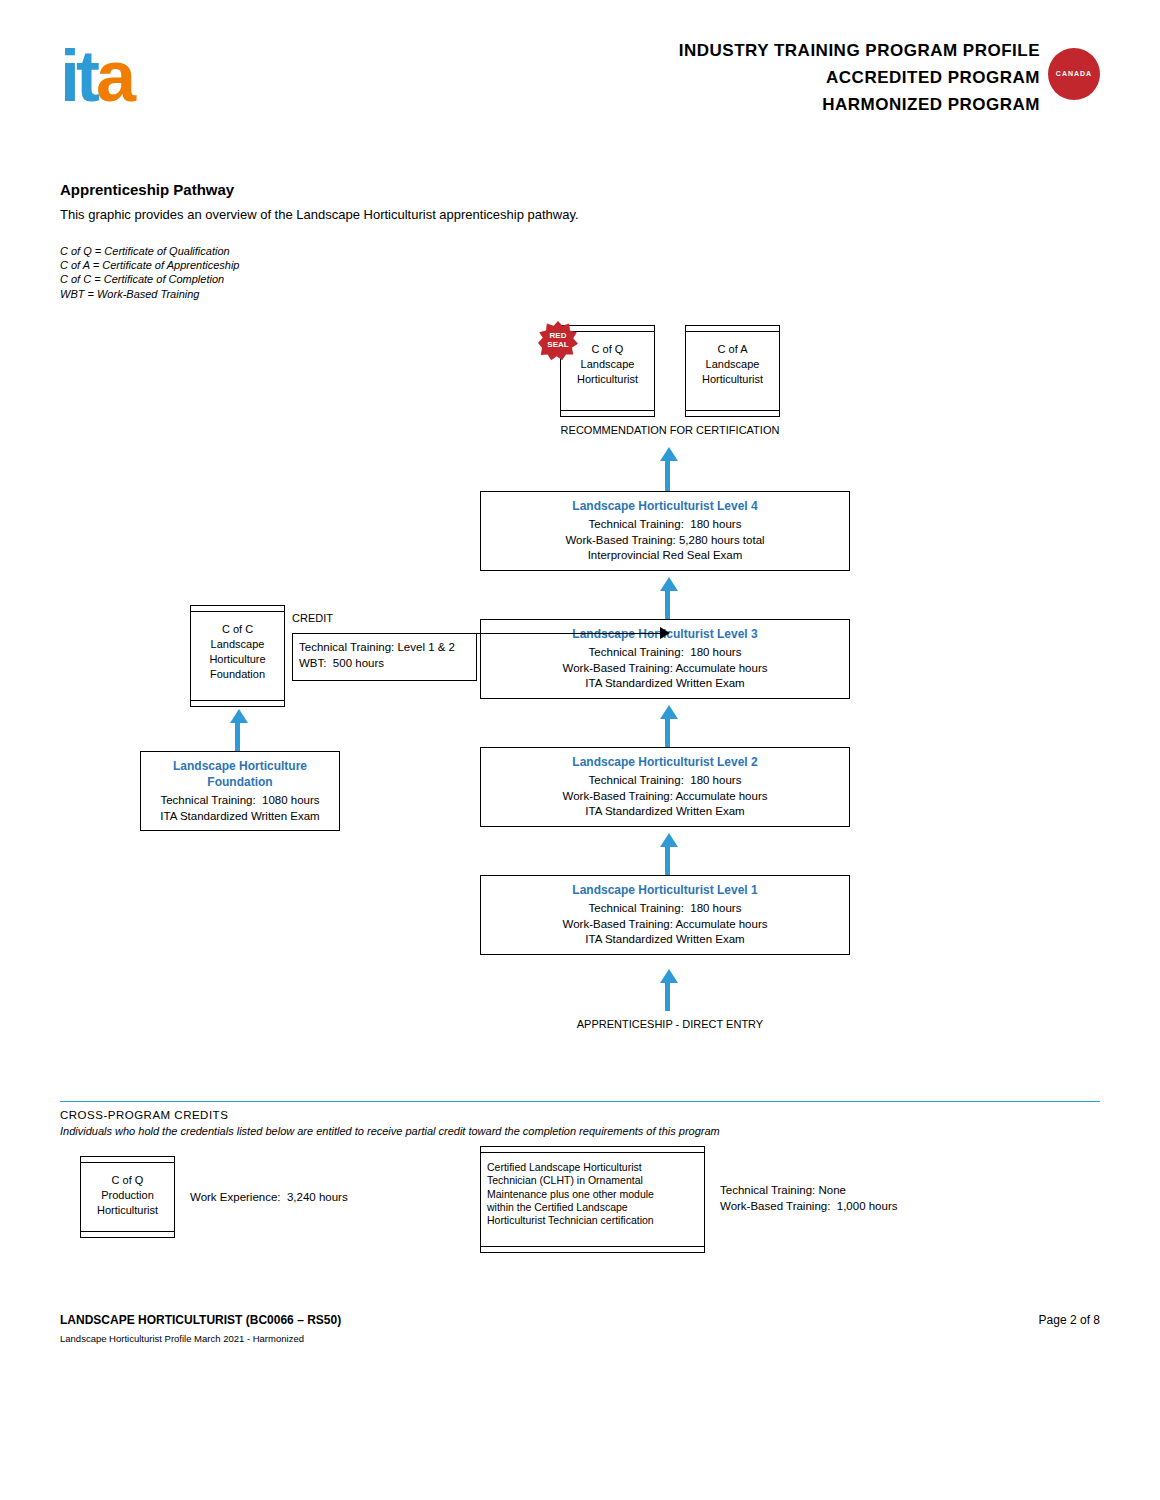ita
INDUSTRY TRAINING PROGRAM PROFILE
ACCREDITED PROGRAM
HARMONIZED PROGRAM
CANADA
Apprenticeship Pathway
This graphic provides an overview of the Landscape Horticulturist apprenticeship pathway.
C of Q = Certificate of Qualification
C of A = Certificate of Apprenticeship
C of C = Certificate of Completion
WBT = Work-Based Training
C of Q
Landscape
Horticulturist
RED
SEAL
C of A
Landscape
Horticulturist
RECOMMENDATION FOR CERTIFICATION
Landscape Horticulturist Level 4
Technical Training: 180 hours
Work-Based Training: 5,280 hours total
Interprovincial Red Seal Exam
Landscape Horticulturist Level 3
Technical Training: 180 hours
Work-Based Training: Accumulate hours
ITA Standardized Written Exam
Landscape Horticulturist Level 2
Technical Training: 180 hours
Work-Based Training: Accumulate hours
ITA Standardized Written Exam
Landscape Horticulturist Level 1
Technical Training: 180 hours
Work-Based Training: Accumulate hours
ITA Standardized Written Exam
APPRENTICESHIP - DIRECT ENTRY
C of C
Landscape
Horticulture
Foundation
CREDIT
Technical Training: Level 1 & 2
WBT: 500 hours
Landscape Horticulture
Foundation
Technical Training: 1080 hours
ITA Standardized Written Exam
CROSS-PROGRAM CREDITS
Individuals who hold the credentials listed below are entitled to receive partial credit toward the completion requirements of this program
C of Q
Production
Horticulturist
Work Experience: 3,240 hours
Certified Landscape Horticulturist
Technician (CLHT) in Ornamental
Maintenance plus one other module
within the Certified Landscape
Horticulturist Technician certification
Technical Training: None
Work-Based Training: 1,000 hours
LANDSCAPE HORTICULTURIST (BC0066 – RS50) Page 2 of 8
Landscape Horticulturist Profile March 2021 - Harmonized